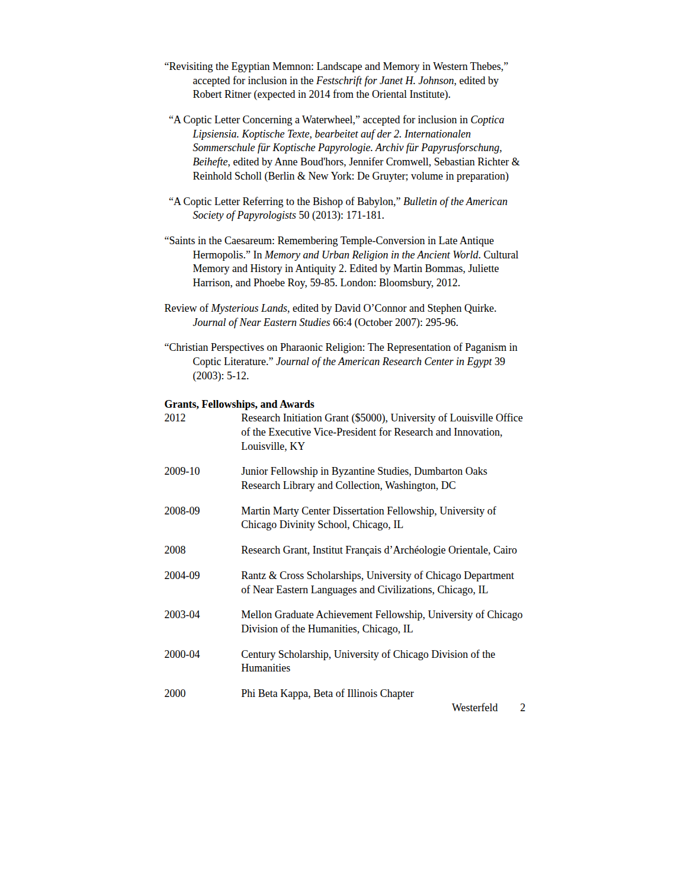“Revisiting the Egyptian Memnon: Landscape and Memory in Western Thebes,” accepted for inclusion in the Festschrift for Janet H. Johnson, edited by Robert Ritner (expected in 2014 from the Oriental Institute).
“A Coptic Letter Concerning a Waterwheel,” accepted for inclusion in Coptica Lipsiensia. Koptische Texte, bearbeitet auf der 2. Internationalen Sommerschule für Koptische Papyrologie. Archiv für Papyrusforschung, Beihefte, edited by Anne Boud'hors, Jennifer Cromwell, Sebastian Richter & Reinhold Scholl (Berlin & New York: De Gruyter; volume in preparation)
“A Coptic Letter Referring to the Bishop of Babylon,” Bulletin of the American Society of Papyrologists 50 (2013): 171-181.
“Saints in the Caesareum: Remembering Temple-Conversion in Late Antique Hermopolis.” In Memory and Urban Religion in the Ancient World. Cultural Memory and History in Antiquity 2. Edited by Martin Bommas, Juliette Harrison, and Phoebe Roy, 59-85. London: Bloomsbury, 2012.
Review of Mysterious Lands, edited by David O’Connor and Stephen Quirke. Journal of Near Eastern Studies 66:4 (October 2007): 295-96.
“Christian Perspectives on Pharaonic Religion: The Representation of Paganism in Coptic Literature.” Journal of the American Research Center in Egypt 39 (2003): 5-12.
Grants, Fellowships, and Awards
| 2012 | Research Initiation Grant ($5000), University of Louisville Office of the Executive Vice-President for Research and Innovation, Louisville, KY |
| 2009-10 | Junior Fellowship in Byzantine Studies, Dumbarton Oaks Research Library and Collection, Washington, DC |
| 2008-09 | Martin Marty Center Dissertation Fellowship, University of Chicago Divinity School, Chicago, IL |
| 2008 | Research Grant, Institut Français d’Archéologie Orientale, Cairo |
| 2004-09 | Rantz & Cross Scholarships, University of Chicago Department of Near Eastern Languages and Civilizations, Chicago, IL |
| 2003-04 | Mellon Graduate Achievement Fellowship, University of Chicago Division of the Humanities, Chicago, IL |
| 2000-04 | Century Scholarship, University of Chicago Division of the Humanities |
| 2000 | Phi Beta Kappa, Beta of Illinois Chapter |
Westerfeld2